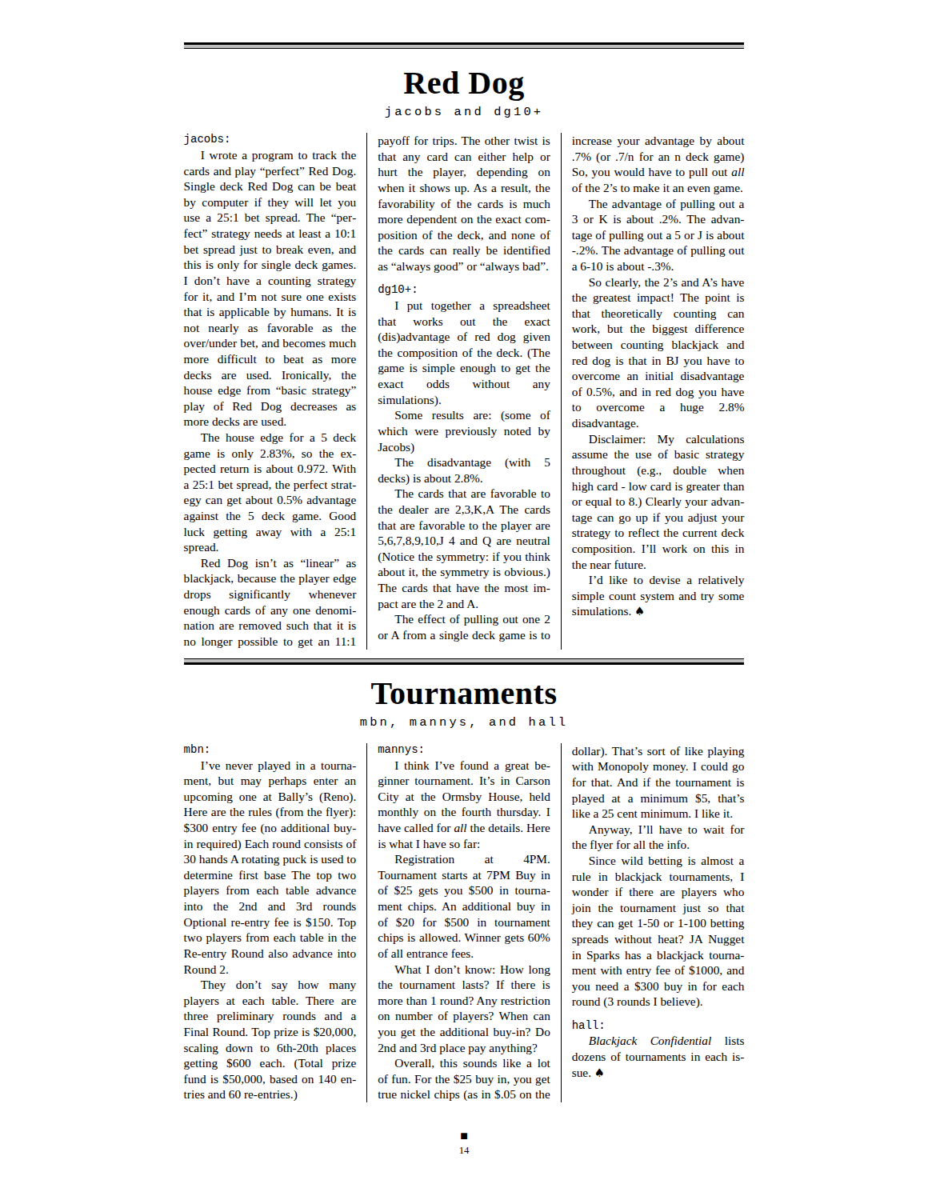Red Dog
jacobs and dg10+
jacobs:
I wrote a program to track the cards and play “perfect” Red Dog. Single deck Red Dog can be beat by computer if they will let you use a 25:1 bet spread. The “perfect” strategy needs at least a 10:1 bet spread just to break even, and this is only for single deck games. I don’t have a counting strategy for it, and I’m not sure one exists that is applicable by humans. It is not nearly as favorable as the over/under bet, and becomes much more difficult to beat as more decks are used. Ironically, the house edge from “basic strategy” play of Red Dog decreases as more decks are used.
The house edge for a 5 deck game is only 2.83%, so the expected return is about 0.972. With a 25:1 bet spread, the perfect strategy can get about 0.5% advantage against the 5 deck game. Good luck getting away with a 25:1 spread.
Red Dog isn’t as “linear” as blackjack, because the player edge drops significantly whenever enough cards of any one denomination are removed such that it is no longer possible to get an 11:1 payoff for trips. The other twist is that any card can either help or hurt the player, depending on when it shows up. As a result, the favorability of the cards is much more dependent on the exact composition of the deck, and none of the cards can really be identified as “always good” or “always bad”.
dg10+:
I put together a spreadsheet that works out the exact (dis)advantage of red dog given the composition of the deck. (The game is simple enough to get the exact odds without any simulations).
Some results are: (some of which were previously noted by Jacobs)
The disadvantage (with 5 decks) is about 2.8%.
The cards that are favorable to the dealer are 2,3,K,A The cards that are favorable to the player are 5,6,7,8,9,10,J 4 and Q are neutral (Notice the symmetry: if you think about it, the symmetry is obvious.) The cards that have the most impact are the 2 and A.
The effect of pulling out one 2 or A from a single deck game is to increase your advantage by about .7% (or .7/n for an n deck game) So, you would have to pull out all of the 2’s to make it an even game.
The advantage of pulling out a 3 or K is about .2%. The advantage of pulling out a 5 or J is about -.2%. The advantage of pulling out a 6-10 is about -.3%.
So clearly, the 2’s and A’s have the greatest impact! The point is that theoretically counting can work, but the biggest difference between counting blackjack and red dog is that in BJ you have to overcome an initial disadvantage of 0.5%, and in red dog you have to overcome a huge 2.8% disadvantage.
Disclaimer: My calculations assume the use of basic strategy throughout (e.g., double when high card - low card is greater than or equal to 8.) Clearly your advantage can go up if you adjust your strategy to reflect the current deck composition. I’ll work on this in the near future.
I’d like to devise a relatively simple count system and try some simulations. ♠
Tournaments
mbn, mannys, and hall
mbn:
I’ve never played in a tournament, but may perhaps enter an upcoming one at Bally’s (Reno). Here are the rules (from the flyer): $300 entry fee (no additional buy-in required) Each round consists of 30 hands A rotating puck is used to determine first base The top two players from each table advance into the 2nd and 3rd rounds Optional re-entry fee is $150. Top two players from each table in the Re-entry Round also advance into Round 2.
They don’t say how many players at each table. There are three preliminary rounds and a Final Round. Top prize is $20,000, scaling down to 6th-20th places getting $600 each. (Total prize fund is $50,000, based on 140 entries and 60 re-entries.)
mannys:
I think I’ve found a great beginner tournament. It’s in Carson City at the Ormsby House, held monthly on the fourth thursday. I have called for all the details. Here is what I have so far:
Registration at 4PM. Tournament starts at 7PM Buy in of $25 gets you $500 in tournament chips. An additional buy in of $20 for $500 in tournament chips is allowed. Winner gets 60% of all entrance fees.
What I don’t know: How long the tournament lasts? If there is more than 1 round? Any restriction on number of players? When can you get the additional buy-in? Do 2nd and 3rd place pay anything?
Overall, this sounds like a lot of fun. For the $25 buy in, you get true nickel chips (as in $.05 on the dollar). That’s sort of like playing with Monopoly money. I could go for that. And if the tournament is played at a minimum $5, that’s like a 25 cent minimum. I like it.
Anyway, I’ll have to wait for the flyer for all the info.
Since wild betting is almost a rule in blackjack tournaments, I wonder if there are players who join the tournament just so that they can get 1-50 or 1-100 betting spreads without heat? JA Nugget in Sparks has a blackjack tournament with entry fee of $1000, and you need a $300 buy in for each round (3 rounds I believe).
hall:
Blackjack Confidential lists dozens of tournaments in each issue. ♠
■
14